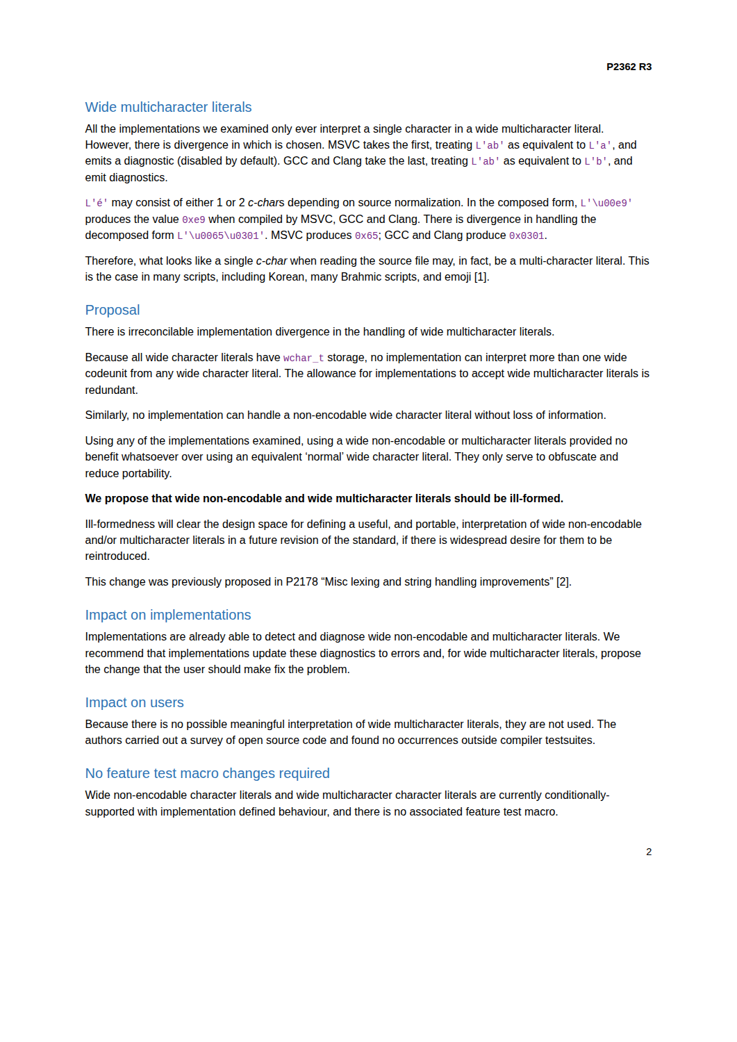P2362 R3
Wide multicharacter literals
All the implementations we examined only ever interpret a single character in a wide multicharacter literal. However, there is divergence in which is chosen. MSVC takes the first, treating L'ab' as equivalent to L'a', and emits a diagnostic (disabled by default). GCC and Clang take the last, treating L'ab' as equivalent to L'b', and emit diagnostics.
L'é' may consist of either 1 or 2 c-chars depending on source normalization. In the composed form, L'\u00e9' produces the value 0xe9 when compiled by MSVC, GCC and Clang. There is divergence in handling the decomposed form L'\u0065\u0301'. MSVC produces 0x65; GCC and Clang produce 0x0301.
Therefore, what looks like a single c-char when reading the source file may, in fact, be a multi-character literal. This is the case in many scripts, including Korean, many Brahmic scripts, and emoji [1].
Proposal
There is irreconcilable implementation divergence in the handling of wide multicharacter literals.
Because all wide character literals have wchar_t storage, no implementation can interpret more than one wide codeunit from any wide character literal. The allowance for implementations to accept wide multicharacter literals is redundant.
Similarly, no implementation can handle a non-encodable wide character literal without loss of information.
Using any of the implementations examined, using a wide non-encodable or multicharacter literals provided no benefit whatsoever over using an equivalent ‘normal’ wide character literal. They only serve to obfuscate and reduce portability.
We propose that wide non-encodable and wide multicharacter literals should be ill-formed.
Ill-formedness will clear the design space for defining a useful, and portable, interpretation of wide non-encodable and/or multicharacter literals in a future revision of the standard, if there is widespread desire for them to be reintroduced.
This change was previously proposed in P2178 “Misc lexing and string handling improvements” [2].
Impact on implementations
Implementations are already able to detect and diagnose wide non-encodable and multicharacter literals. We recommend that implementations update these diagnostics to errors and, for wide multicharacter literals, propose the change that the user should make fix the problem.
Impact on users
Because there is no possible meaningful interpretation of wide multicharacter literals, they are not used. The authors carried out a survey of open source code and found no occurrences outside compiler testsuites.
No feature test macro changes required
Wide non-encodable character literals and wide multicharacter character literals are currently conditionally-supported with implementation defined behaviour, and there is no associated feature test macro.
2